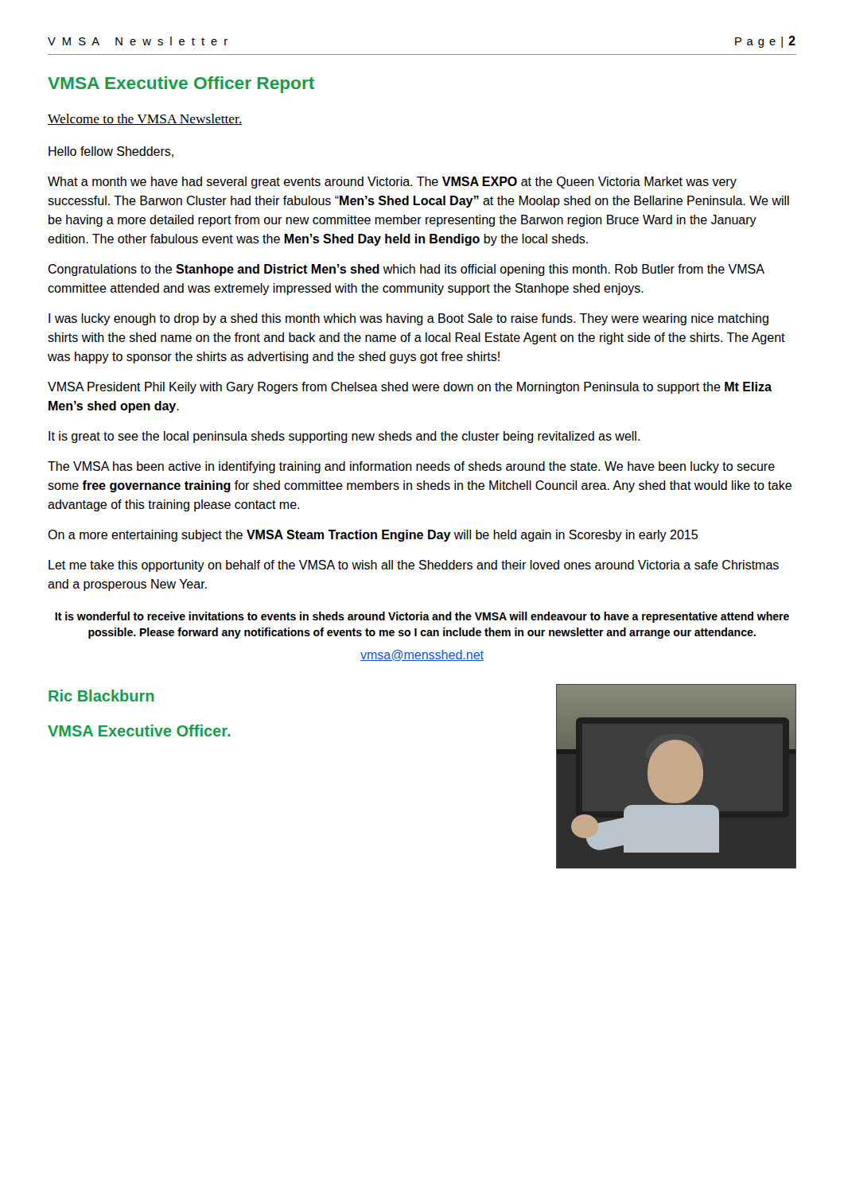V M S A N e w s l e t t e r P a g e | 2
VMSA Executive Officer Report
Welcome to the VMSA Newsletter.
Hello fellow Shedders,
What a month we have had several great events around Victoria. The VMSA EXPO at the Queen Victoria Market was very successful. The Barwon Cluster had their fabulous “Men’s Shed Local Day” at the Moolap shed on the Bellarine Peninsula. We will be having a more detailed report from our new committee member representing the Barwon region Bruce Ward in the January edition. The other fabulous event was the Men’s Shed Day held in Bendigo by the local sheds.
Congratulations to the Stanhope and District Men’s shed which had its official opening this month. Rob Butler from the VMSA committee attended and was extremely impressed with the community support the Stanhope shed enjoys.
I was lucky enough to drop by a shed this month which was having a Boot Sale to raise funds. They were wearing nice matching shirts with the shed name on the front and back and the name of a local Real Estate Agent on the right side of the shirts. The Agent was happy to sponsor the shirts as advertising and the shed guys got free shirts!
VMSA President Phil Keily with Gary Rogers from Chelsea shed were down on the Mornington Peninsula to support the Mt Eliza Men’s shed open day.
It is great to see the local peninsula sheds supporting new sheds and the cluster being revitalized as well.
The VMSA has been active in identifying training and information needs of sheds around the state. We have been lucky to secure some free governance training for shed committee members in sheds in the Mitchell Council area. Any shed that would like to take advantage of this training please contact me.
On a more entertaining subject the VMSA Steam Traction Engine Day will be held again in Scoresby in early 2015
Let me take this opportunity on behalf of the VMSA to wish all the Shedders and their loved ones around Victoria a safe Christmas and a prosperous New Year.
It is wonderful to receive invitations to events in sheds around Victoria and the VMSA will endeavour to have a representative attend where possible. Please forward any notifications of events to me so I can include them in our newsletter and arrange our attendance.
vmsa@mensshed.net
Ric Blackburn
VMSA Executive Officer.